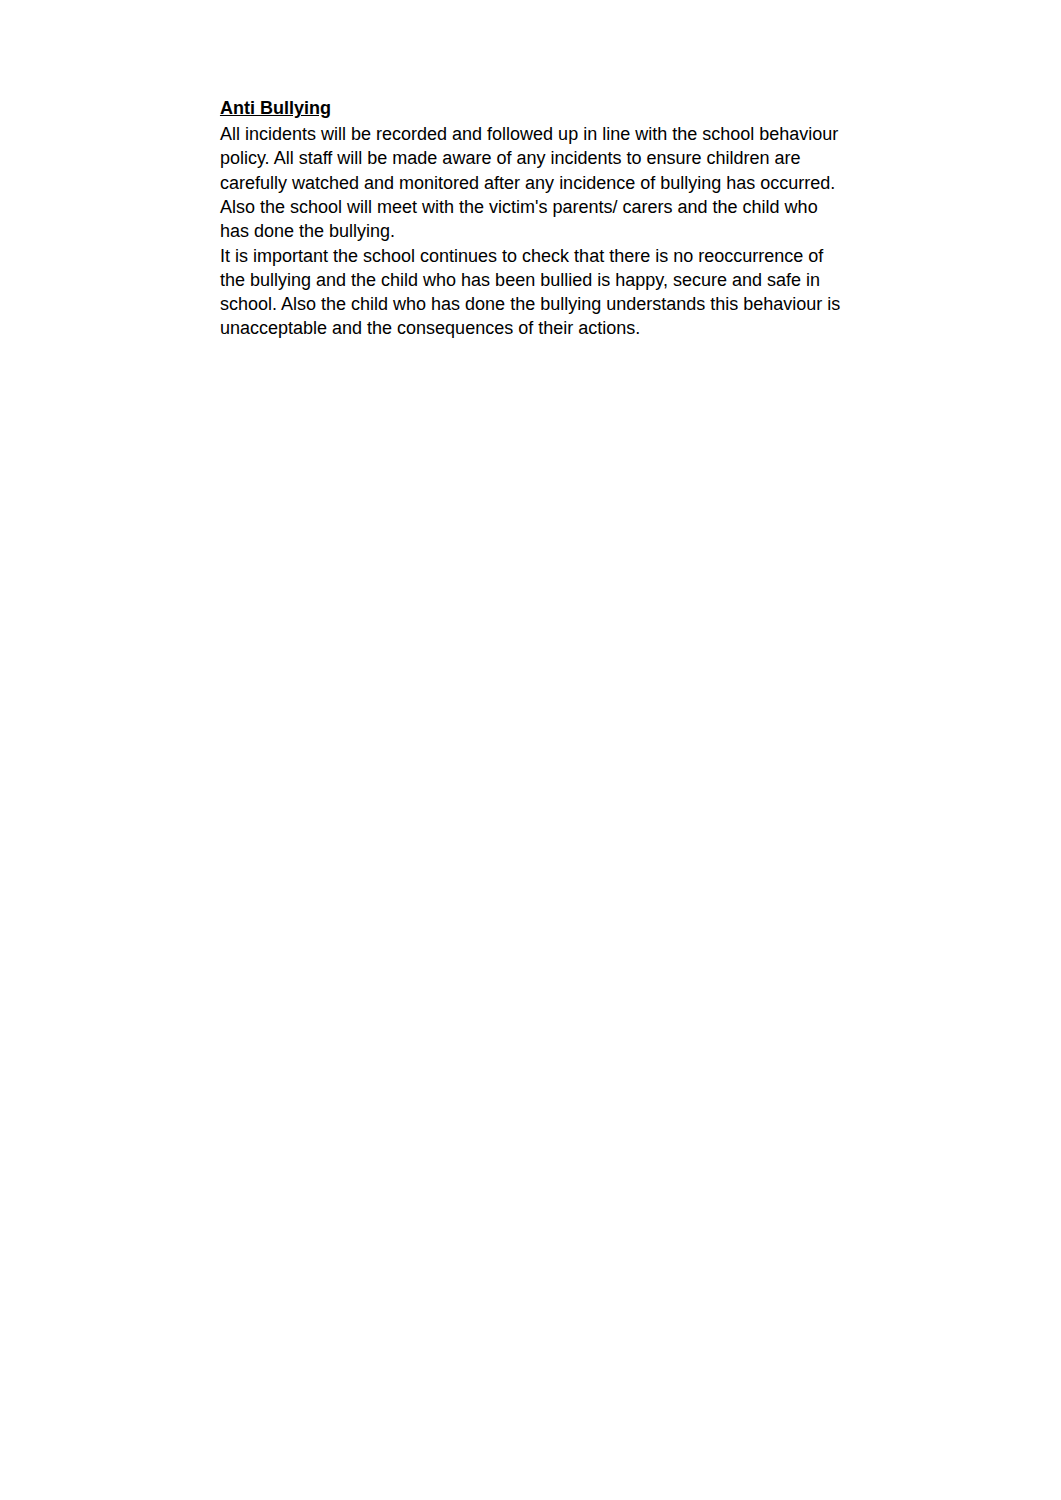Anti Bullying
All incidents will be recorded and followed up in line with the school behaviour policy. All staff will be made aware of any incidents to ensure children are carefully watched and monitored after any incidence of bullying has occurred.
Also the school will meet with the victim's parents/ carers and the child who has done the bullying.
It is important the school continues to check that there is no reoccurrence of the bullying and the child who has been bullied is happy, secure and safe in school. Also the child who has done the bullying understands this behaviour is unacceptable and the consequences of their actions.